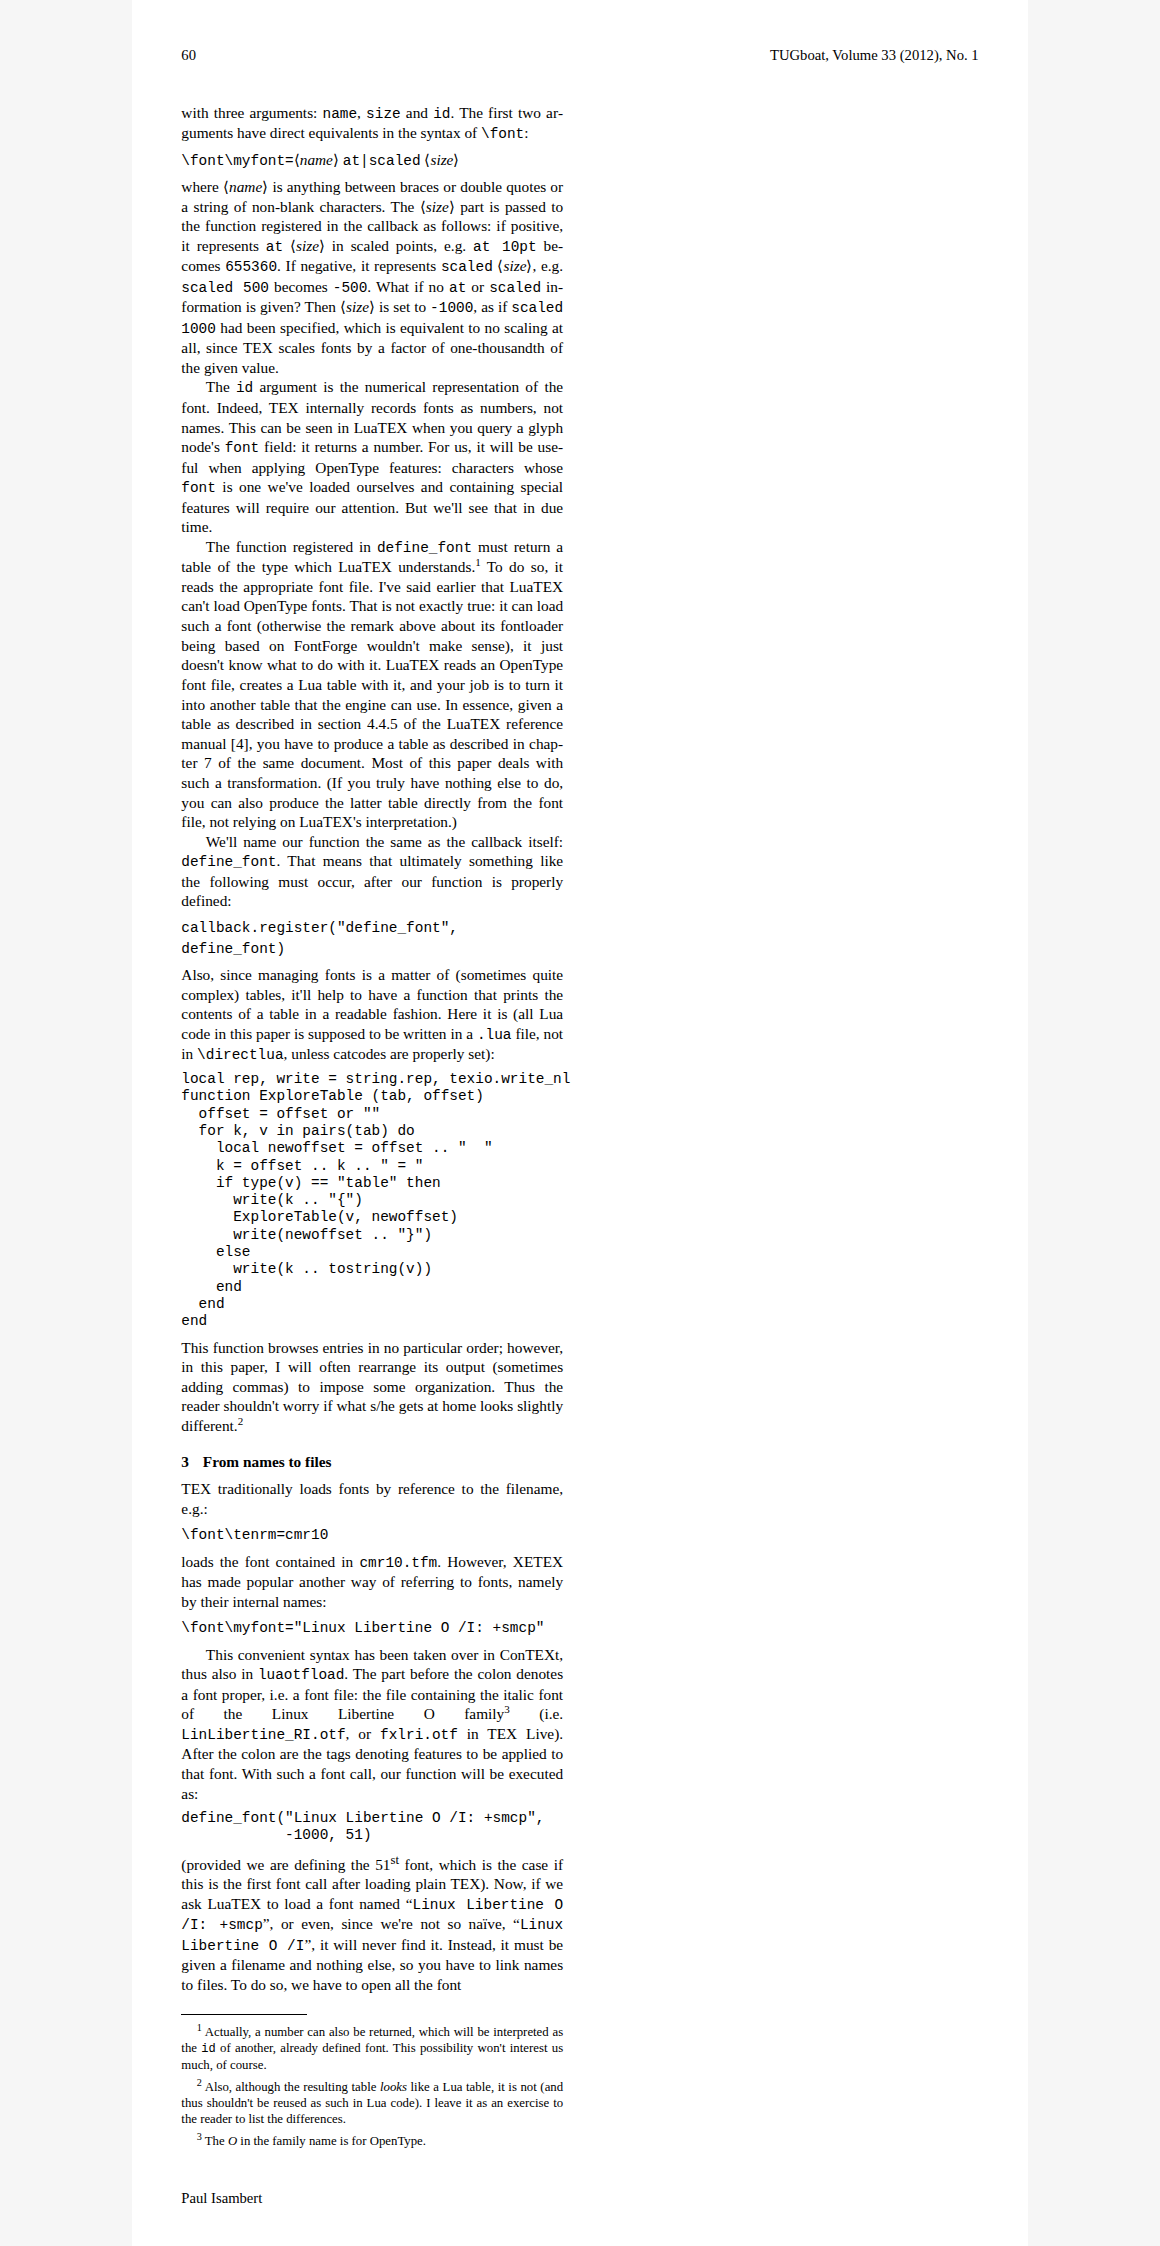60 TUGboat, Volume 33 (2012), No. 1
with three arguments: name, size and id. The first two arguments have direct equivalents in the syntax of \font:
\font\myfont=⟨name⟩ at|scaled ⟨size⟩
where ⟨name⟩ is anything between braces or double quotes or a string of non-blank characters. The ⟨size⟩ part is passed to the function registered in the callback as follows: if positive, it represents at ⟨size⟩ in scaled points, e.g. at 10pt becomes 655360. If negative, it represents scaled ⟨size⟩, e.g. scaled 500 becomes -500. What if no at or scaled information is given? Then ⟨size⟩ is set to -1000, as if scaled 1000 had been specified, which is equivalent to no scaling at all, since TEX scales fonts by a factor of one-thousandth of the given value.
The id argument is the numerical representation of the font. Indeed, TEX internally records fonts as numbers, not names. This can be seen in LuaTEX when you query a glyph node's font field: it returns a number. For us, it will be useful when applying OpenType features: characters whose font is one we've loaded ourselves and containing special features will require our attention. But we'll see that in due time.
The function registered in define_font must return a table of the type which LuaTEX understands.1 To do so, it reads the appropriate font file. I've said earlier that LuaTEX can't load OpenType fonts. That is not exactly true: it can load such a font (otherwise the remark above about its fontloader being based on FontForge wouldn't make sense), it just doesn't know what to do with it. LuaTEX reads an OpenType font file, creates a Lua table with it, and your job is to turn it into another table that the engine can use. In essence, given a table as described in section 4.4.5 of the LuaTEX reference manual [4], you have to produce a table as described in chapter 7 of the same document. Most of this paper deals with such a transformation. (If you truly have nothing else to do, you can also produce the latter table directly from the font file, not relying on LuaTEX's interpretation.)
We'll name our function the same as the callback itself: define_font. That means that ultimately something like the following must occur, after our function is properly defined:
callback.register("define_font", define_font)
Also, since managing fonts is a matter of (sometimes quite complex) tables, it'll help to have a function that prints the contents of a table in a readable fashion. Here it is (all Lua code in this paper is supposed to be written in a .lua file, not in \directlua, unless catcodes are properly set):
local rep, write = string.rep, texio.write_nl
function ExploreTable (tab, offset)
  offset = offset or ""
  for k, v in pairs(tab) do
    local newoffset = offset .. "  "
    k = offset .. k .. " = "
    if type(v) == "table" then
      write(k .. "{")
      ExploreTable(v, newoffset)
      write(newoffset .. "}")
    else
      write(k .. tostring(v))
    end
  end
end
This function browses entries in no particular order; however, in this paper, I will often rearrange its output (sometimes adding commas) to impose some organization. Thus the reader shouldn't worry if what s/he gets at home looks slightly different.2
3 From names to files
TEX traditionally loads fonts by reference to the filename, e.g.:
\font\tenrm=cmr10
loads the font contained in cmr10.tfm. However, XETEX has made popular another way of referring to fonts, namely by their internal names:
\font\myfont="Linux Libertine O /I: +smcp"
This convenient syntax has been taken over in ConTEXt, thus also in luaotfload. The part before the colon denotes a font proper, i.e. a font file: the file containing the italic font of the Linux Libertine O family3 (i.e. LinLibertine_RI.otf, or fxlri.otf in TEX Live). After the colon are the tags denoting features to be applied to that font. With such a font call, our function will be executed as:
define_font("Linux Libertine O /I: +smcp",
            -1000, 51)
(provided we are defining the 51st font, which is the case if this is the first font call after loading plain TEX). Now, if we ask LuaTEX to load a font named “Linux Libertine O /I: +smcp”, or even, since we're not so naïve, “Linux Libertine O /I”, it will never find it. Instead, it must be given a filename and nothing else, so you have to link names to files. To do so, we have to open all the font
1 Actually, a number can also be returned, which will be interpreted as the id of another, already defined font. This possibility won't interest us much, of course.
2 Also, although the resulting table looks like a Lua table, it is not (and thus shouldn't be reused as such in Lua code). I leave it as an exercise to the reader to list the differences.
3 The O in the family name is for OpenType.
Paul Isambert